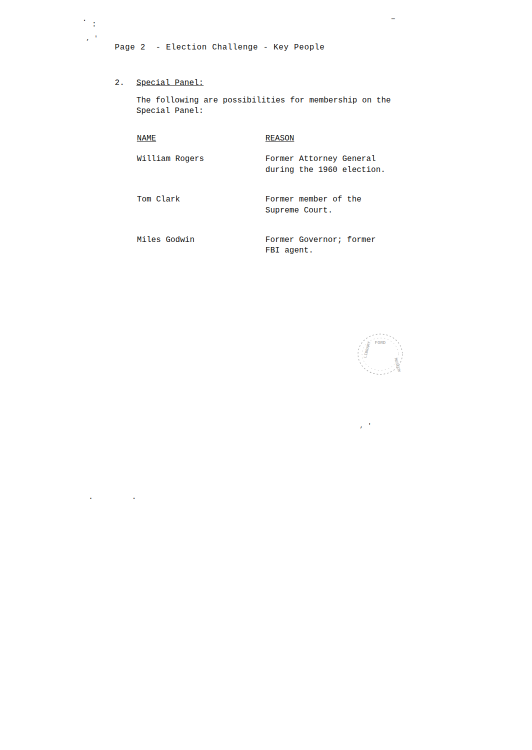. : – , '
Page 2 - Election Challenge - Key People
2.
Special Panel:
The following are possibilities for membership on the
Special Panel:
| NAME | REASON |
| --- | --- |
| William Rogers | Former Attorney General during the 1960 election. |
| Tom Clark | Former member of the Supreme Court. |
| Miles Godwin | Former Governor; former FBI agent. |
FORD LIBRARY MUSEUM
, ' . .